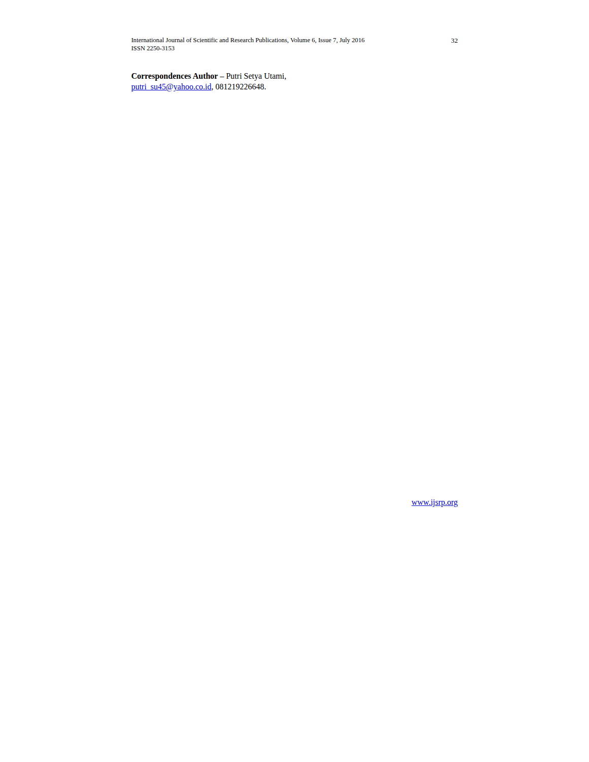International Journal of Scientific and Research Publications, Volume 6, Issue 7, July 2016
ISSN 2250-3153
32
Correspondences Author – Putri Setya Utami,
putri_su45@yahoo.co.id, 081219226648.
www.ijsrp.org